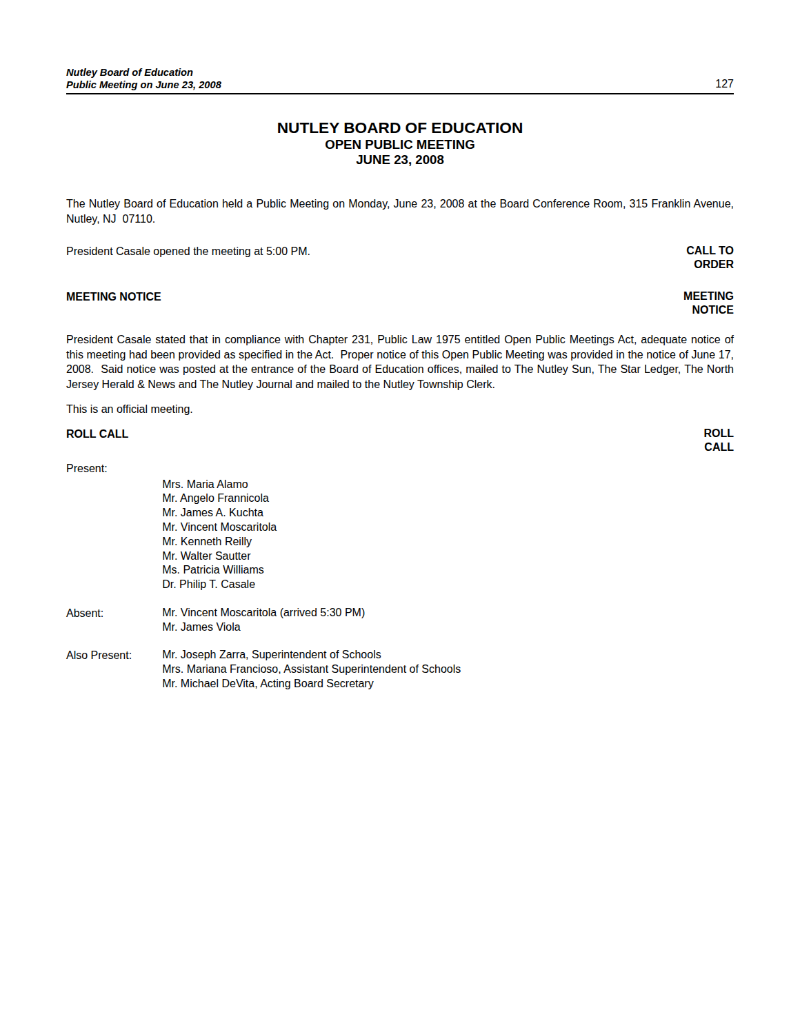Nutley Board of Education
Public Meeting on June 23, 2008
127
NUTLEY BOARD OF EDUCATION OPEN PUBLIC MEETING JUNE 23, 2008
The Nutley Board of Education held a Public Meeting on Monday, June 23, 2008 at the Board Conference Room, 315 Franklin Avenue, Nutley, NJ 07110.
President Casale opened the meeting at 5:00 PM.
CALL TO ORDER
MEETING NOTICE
MEETING NOTICE
President Casale stated that in compliance with Chapter 231, Public Law 1975 entitled Open Public Meetings Act, adequate notice of this meeting had been provided as specified in the Act. Proper notice of this Open Public Meeting was provided in the notice of June 17, 2008. Said notice was posted at the entrance of the Board of Education offices, mailed to The Nutley Sun, The Star Ledger, The North Jersey Herald & News and The Nutley Journal and mailed to the Nutley Township Clerk.
This is an official meeting.
ROLL CALL
ROLL CALL
| Present: | |
| | Mrs. Maria Alamo Mr. Angelo Frannicola Mr. James A. Kuchta Mr. Vincent Moscaritola Mr. Kenneth Reilly Mr. Walter Sautter Ms. Patricia Williams Dr. Philip T. Casale |
| Absent: | Mr. Vincent Moscaritola (arrived 5:30 PM) Mr. James Viola |
| Also Present: | Mr. Joseph Zarra, Superintendent of Schools Mrs. Mariana Francioso, Assistant Superintendent of Schools Mr. Michael DeVita, Acting Board Secretary |